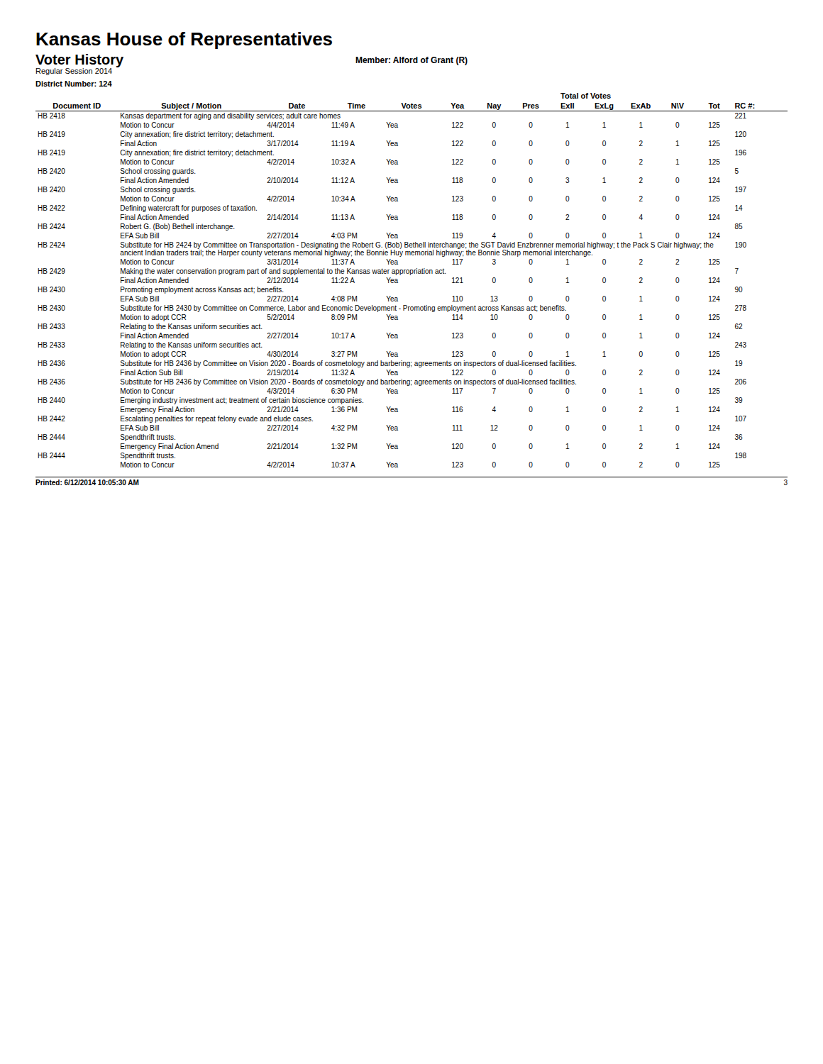Kansas House of Representatives
Voter History
Member: Alford of Grant (R)
Regular Session 2014
District Number: 124
| | Total of Votes | |
| --- | --- | --- |
| Document ID | Subject / Motion | Date | Time | Votes | Yea | Nay | Pres | ExII | ExLg | ExAb | N\V | Tot | RC #: |
| HB 2418 | Kansas department for aging and disability services; adult care homes | 221 |
| | Motion to Concur | 4/4/2014 | 11:49 A | Yea | 122 | 0 | 0 | 1 | 1 | 1 | 0 | 125 | |
| HB 2419 | City annexation; fire district territory; detachment. | 120 |
| | Final Action | 3/17/2014 | 11:19 A | Yea | 122 | 0 | 0 | 0 | 0 | 2 | 1 | 125 | |
| HB 2419 | City annexation; fire district territory; detachment. | 196 |
| | Motion to Concur | 4/2/2014 | 10:32 A | Yea | 122 | 0 | 0 | 0 | 0 | 2 | 1 | 125 | |
| HB 2420 | School crossing guards. | 5 |
| | Final Action Amended | 2/10/2014 | 11:12 A | Yea | 118 | 0 | 0 | 3 | 1 | 2 | 0 | 124 | |
| HB 2420 | School crossing guards. | 197 |
| | Motion to Concur | 4/2/2014 | 10:34 A | Yea | 123 | 0 | 0 | 0 | 0 | 2 | 0 | 125 | |
| HB 2422 | Defining watercraft for purposes of taxation. | 14 |
| | Final Action Amended | 2/14/2014 | 11:13 A | Yea | 118 | 0 | 0 | 2 | 0 | 4 | 0 | 124 | |
| HB 2424 | Robert G. (Bob) Bethell interchange. | 85 |
| | EFA Sub Bill | 2/27/2014 | 4:03 PM | Yea | 119 | 4 | 0 | 0 | 0 | 1 | 0 | 124 | |
| HB 2424 | Substitute for HB 2424 by Committee on Transportation - Designating the Robert G. (Bob) Bethell interchange; the SGT David Enzbrenner memorial highway; t the Pack S Clair highway; the ancient Indian traders trail; the Harper county veterans memorial highway; the Bonnie Huy memorial highway; the Bonnie Sharp memorial interchange. | 190 |
| | Motion to Concur | 3/31/2014 | 11:37 A | Yea | 117 | 3 | 0 | 1 | 0 | 2 | 2 | 125 | |
| HB 2429 | Making the water conservation program part of and supplemental to the Kansas water appropriation act. | 7 |
| | Final Action Amended | 2/12/2014 | 11:22 A | Yea | 121 | 0 | 0 | 1 | 0 | 2 | 0 | 124 | |
| HB 2430 | Promoting employment across Kansas act; benefits. | 90 |
| | EFA Sub Bill | 2/27/2014 | 4:08 PM | Yea | 110 | 13 | 0 | 0 | 0 | 1 | 0 | 124 | |
| HB 2430 | Substitute for HB 2430 by Committee on Commerce, Labor and Economic Development - Promoting employment across Kansas act; benefits. | 278 |
| | Motion to adopt CCR | 5/2/2014 | 8:09 PM | Yea | 114 | 10 | 0 | 0 | 0 | 1 | 0 | 125 | |
| HB 2433 | Relating to the Kansas uniform securities act. | 62 |
| | Final Action Amended | 2/27/2014 | 10:17 A | Yea | 123 | 0 | 0 | 0 | 0 | 1 | 0 | 124 | |
| HB 2433 | Relating to the Kansas uniform securities act. | 243 |
| | Motion to adopt CCR | 4/30/2014 | 3:27 PM | Yea | 123 | 0 | 0 | 1 | 1 | 0 | 0 | 125 | |
| HB 2436 | Substitute for HB 2436 by Committee on Vision 2020 - Boards of cosmetology and barbering; agreements on inspectors of dual-licensed facilities. | 19 |
| | Final Action Sub Bill | 2/19/2014 | 11:32 A | Yea | 122 | 0 | 0 | 0 | 0 | 2 | 0 | 124 | |
| HB 2436 | Substitute for HB 2436 by Committee on Vision 2020 - Boards of cosmetology and barbering; agreements on inspectors of dual-licensed facilities. | 206 |
| | Motion to Concur | 4/3/2014 | 6:30 PM | Yea | 117 | 7 | 0 | 0 | 0 | 1 | 0 | 125 | |
| HB 2440 | Emerging industry investment act; treatment of certain bioscience companies. | 39 |
| | Emergency Final Action | 2/21/2014 | 1:36 PM | Yea | 116 | 4 | 0 | 1 | 0 | 2 | 1 | 124 | |
| HB 2442 | Escalating penalties for repeat felony evade and elude cases. | 107 |
| | EFA Sub Bill | 2/27/2014 | 4:32 PM | Yea | 111 | 12 | 0 | 0 | 0 | 1 | 0 | 124 | |
| HB 2444 | Spendthrift trusts. | 36 |
| | Emergency Final Action Amend | 2/21/2014 | 1:32 PM | Yea | 120 | 0 | 0 | 1 | 0 | 2 | 1 | 124 | |
| HB 2444 | Spendthrift trusts. | 198 |
| | Motion to Concur | 4/2/2014 | 10:37 A | Yea | 123 | 0 | 0 | 0 | 0 | 2 | 0 | 125 | |
Printed: 6/12/2014 10:05:30 AM 3